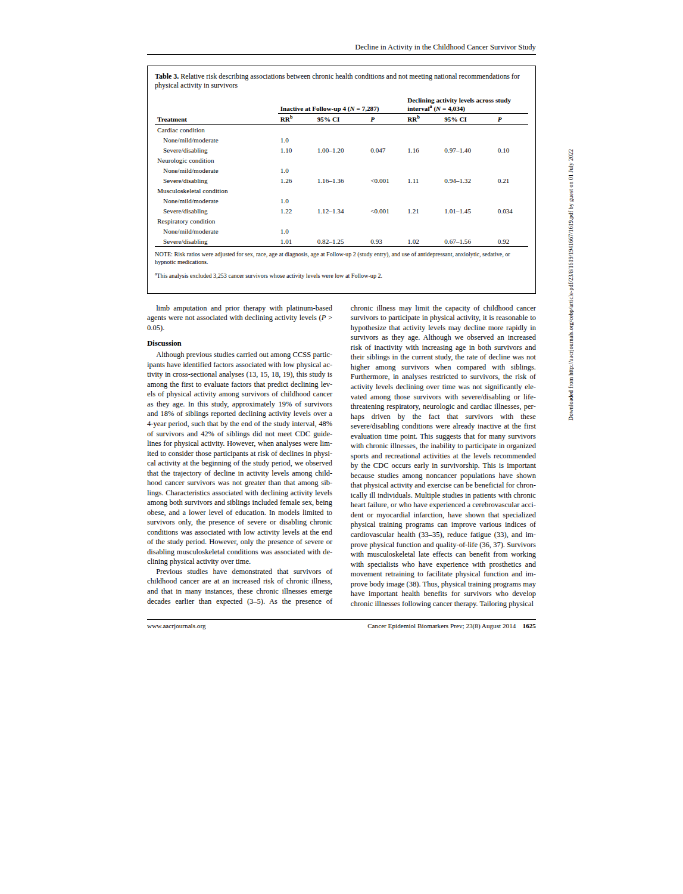Decline in Activity in the Childhood Cancer Survivor Study
Table 3. Relative risk describing associations between chronic health conditions and not meeting national recommendations for physical activity in survivors
| | Inactive at Follow-up 4 ( N = 7,287) | Declining activity levels across study interval a ( N = 4,034) |
| Treatment | RR b | 95% CI | P | RR b | 95% CI | P |
| Cardiac condition | | | | | | |
| None/mild/moderate | 1.0 | | | | | |
| Severe/disabling | 1.10 | 1.00–1.20 | 0.047 | 1.16 | 0.97–1.40 | 0.10 |
| Neurologic condition | | | | | | |
| None/mild/moderate | 1.0 | | | | | |
| Severe/disabling | 1.26 | 1.16–1.36 | <0.001 | 1.11 | 0.94–1.32 | 0.21 |
| Musculoskeletal condition | | | | | | |
| None/mild/moderate | 1.0 | | | | | |
| Severe/disabling | 1.22 | 1.12–1.34 | <0.001 | 1.21 | 1.01–1.45 | 0.034 |
| Respiratory condition | | | | | | |
| None/mild/moderate | 1.0 | | | | | |
| Severe/disabling | 1.01 | 0.82–1.25 | 0.93 | 1.02 | 0.67–1.56 | 0.92 |
NOTE: Risk ratios were adjusted for sex, race, age at diagnosis, age at Follow-up 2 (study entry), and use of antidepressant, anxiolytic, sedative, or hypnotic medications.
aThis analysis excluded 3,253 cancer survivors whose activity levels were low at Follow-up 2.
limb amputation and prior therapy with platinum-based agents were not associated with declining activity levels (P > 0.05).
Discussion
Although previous studies carried out among CCSS participants have identified factors associated with low physical activity in cross-sectional analyses (13, 15, 18, 19), this study is among the first to evaluate factors that predict declining levels of physical activity among survivors of childhood cancer as they age. In this study, approximately 19% of survivors and 18% of siblings reported declining activity levels over a 4-year period, such that by the end of the study interval, 48% of survivors and 42% of siblings did not meet CDC guidelines for physical activity. However, when analyses were limited to consider those participants at risk of declines in physical activity at the beginning of the study period, we observed that the trajectory of decline in activity levels among childhood cancer survivors was not greater than that among siblings. Characteristics associated with declining activity levels among both survivors and siblings included female sex, being obese, and a lower level of education. In models limited to survivors only, the presence of severe or disabling chronic conditions was associated with low activity levels at the end of the study period. However, only the presence of severe or disabling musculoskeletal conditions was associated with declining physical activity over time.
Previous studies have demonstrated that survivors of childhood cancer are at an increased risk of chronic illness, and that in many instances, these chronic illnesses emerge decades earlier than expected (3–5). As the presence of chronic illness may limit the capacity of childhood cancer survivors to participate in physical activity, it is reasonable to hypothesize that activity levels may decline more rapidly in survivors as they age. Although we observed an increased risk of inactivity with increasing age in both survivors and their siblings in the current study, the rate of decline was not higher among survivors when compared with siblings. Furthermore, in analyses restricted to survivors, the risk of activity levels declining over time was not significantly elevated among those survivors with severe/disabling or life-threatening respiratory, neurologic and cardiac illnesses, perhaps driven by the fact that survivors with these severe/disabling conditions were already inactive at the first evaluation time point. This suggests that for many survivors with chronic illnesses, the inability to participate in organized sports and recreational activities at the levels recommended by the CDC occurs early in survivorship. This is important because studies among noncancer populations have shown that physical activity and exercise can be beneficial for chronically ill individuals. Multiple studies in patients with chronic heart failure, or who have experienced a cerebrovascular accident or myocardial infarction, have shown that specialized physical training programs can improve various indices of cardiovascular health (33–35), reduce fatigue (33), and improve physical function and quality-of-life (36, 37). Survivors with musculoskeletal late effects can benefit from working with specialists who have experience with prosthetics and movement retraining to facilitate physical function and improve body image (38). Thus, physical training programs may have important health benefits for survivors who develop chronic illnesses following cancer therapy. Tailoring physical
www.aacrjournals.org
Cancer Epidemiol Biomarkers Prev; 23(8) August 2014 1625
Downloaded from http://aacrjournals.org/cebp/article-pdf/23/8/1619/1941667/1619.pdf by guest on 01 July 2022